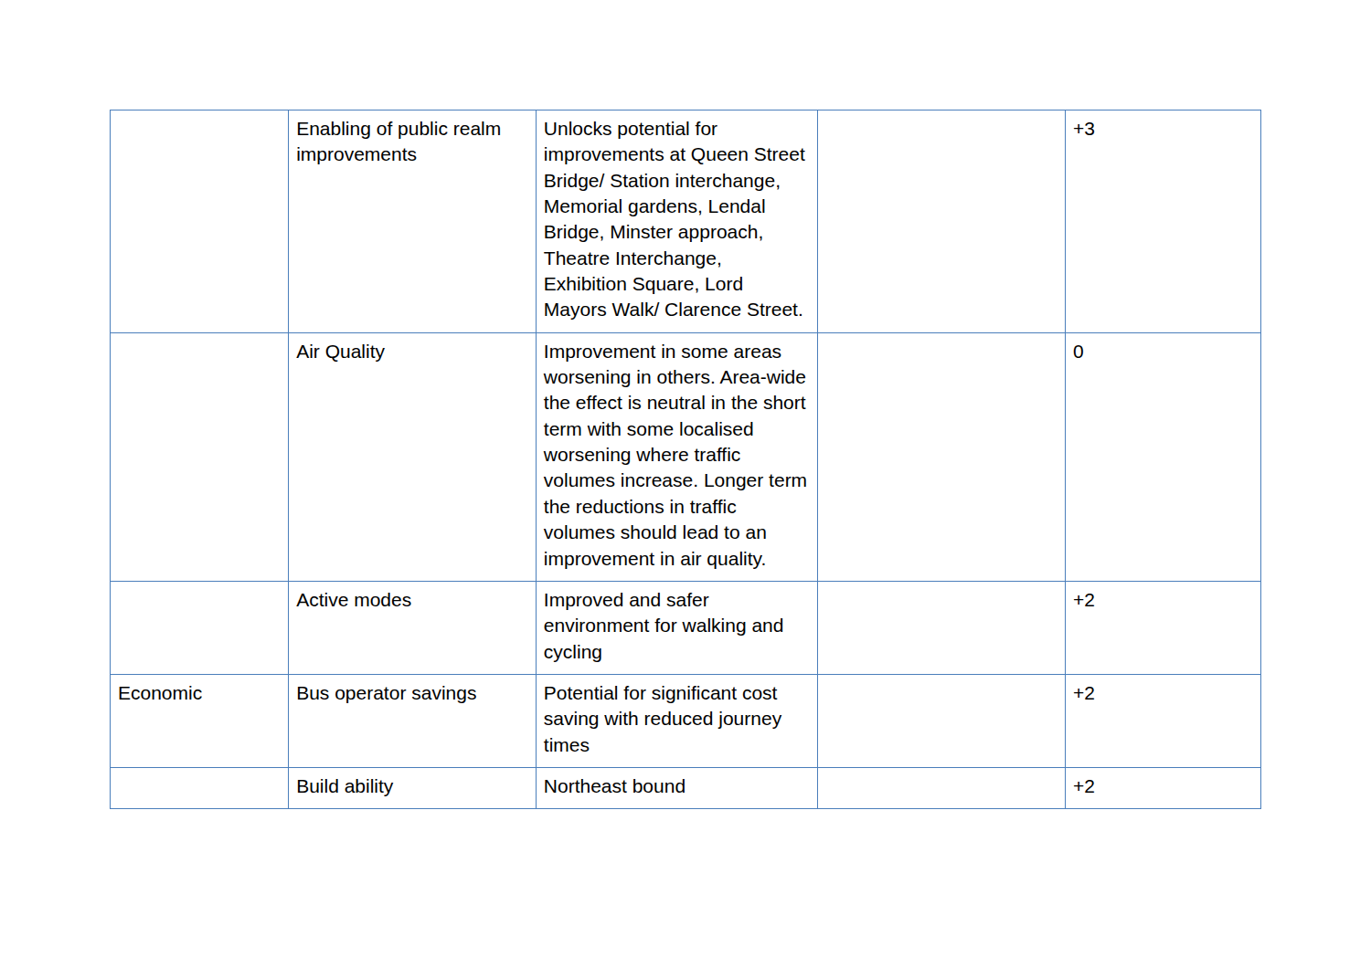| | Enabling of public realm improvements | Unlocks potential for improvements at Queen Street Bridge/ Station interchange, Memorial gardens, Lendal Bridge, Minster approach, Theatre Interchange, Exhibition Square, Lord Mayors Walk/ Clarence Street. | | +3 |
| | Air Quality | Improvement in some areas worsening in others. Area-wide the effect is neutral in the short term with some localised worsening where traffic volumes increase. Longer term the reductions in traffic volumes should lead to an improvement in air quality. | | 0 |
| | Active modes | Improved and safer environment for walking and cycling | | +2 |
| Economic | Bus operator savings | Potential for significant cost saving with reduced journey times | | +2 |
| | Build ability | Northeast bound | | +2 |